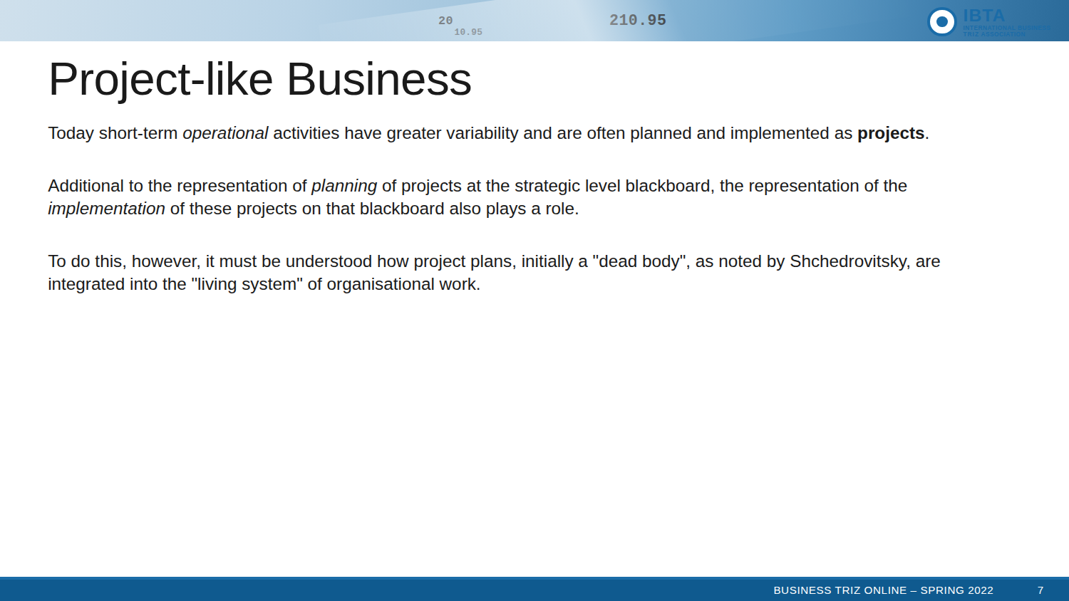20 210.95 10.95
IBTA International Business TRIZ Association
Project-like Business
Today short-term operational activities have greater variability and are often planned and implemented as projects.
Additional to the representation of planning of projects at the strategic level blackboard, the representation of the implementation of these projects on that blackboard also plays a role.
To do this, however, it must be understood how project plans, initially a "dead body", as noted by Shchedrovitsky, are integrated into the "living system" of organisational work.
Business TRIZ Online – Spring 2022 7